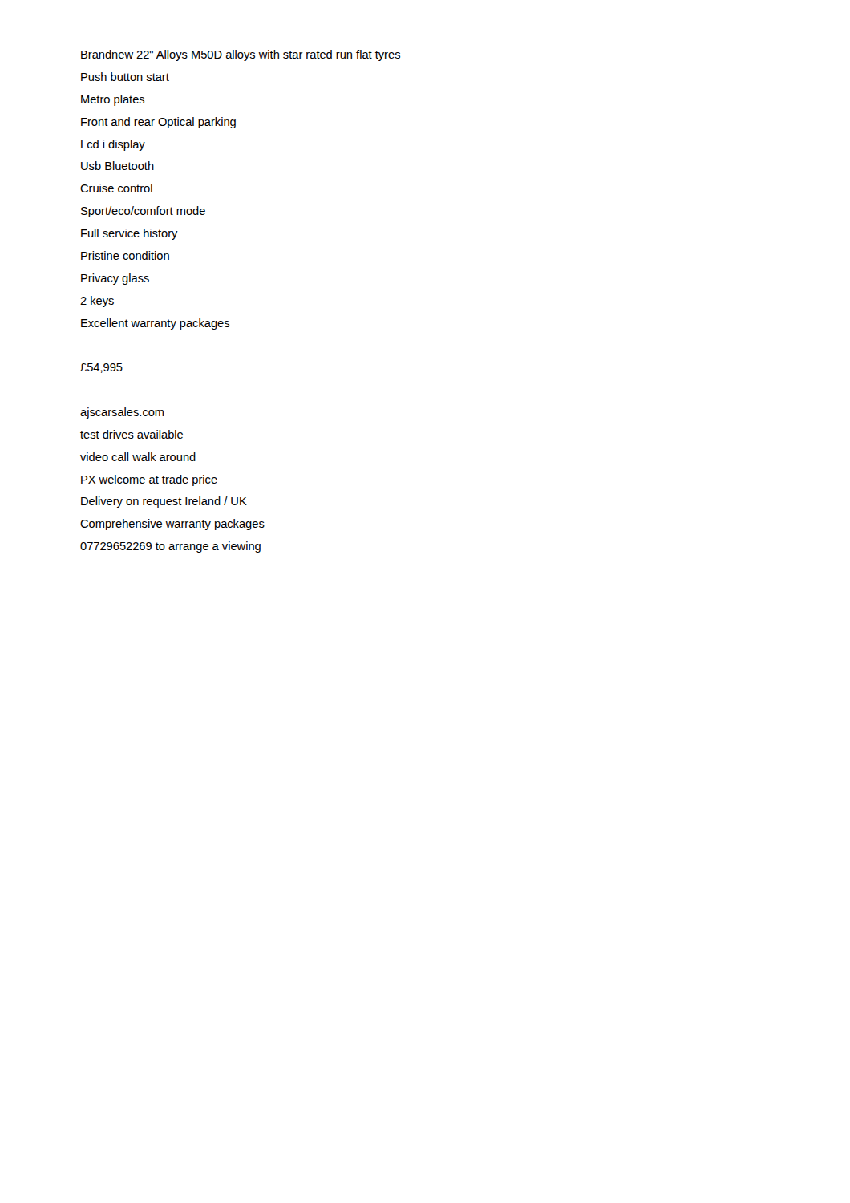Brandnew 22" Alloys M50D alloys with star rated run flat tyres
Push button start
Metro plates
Front and rear Optical parking
Lcd i display
Usb Bluetooth
Cruise control
Sport/eco/comfort mode
Full service history
Pristine condition
Privacy glass
2 keys
Excellent warranty packages
£54,995
ajscarsales.com
test drives available
video call walk around
PX welcome at trade price
Delivery on request Ireland / UK
Comprehensive warranty packages
07729652269 to arrange a viewing